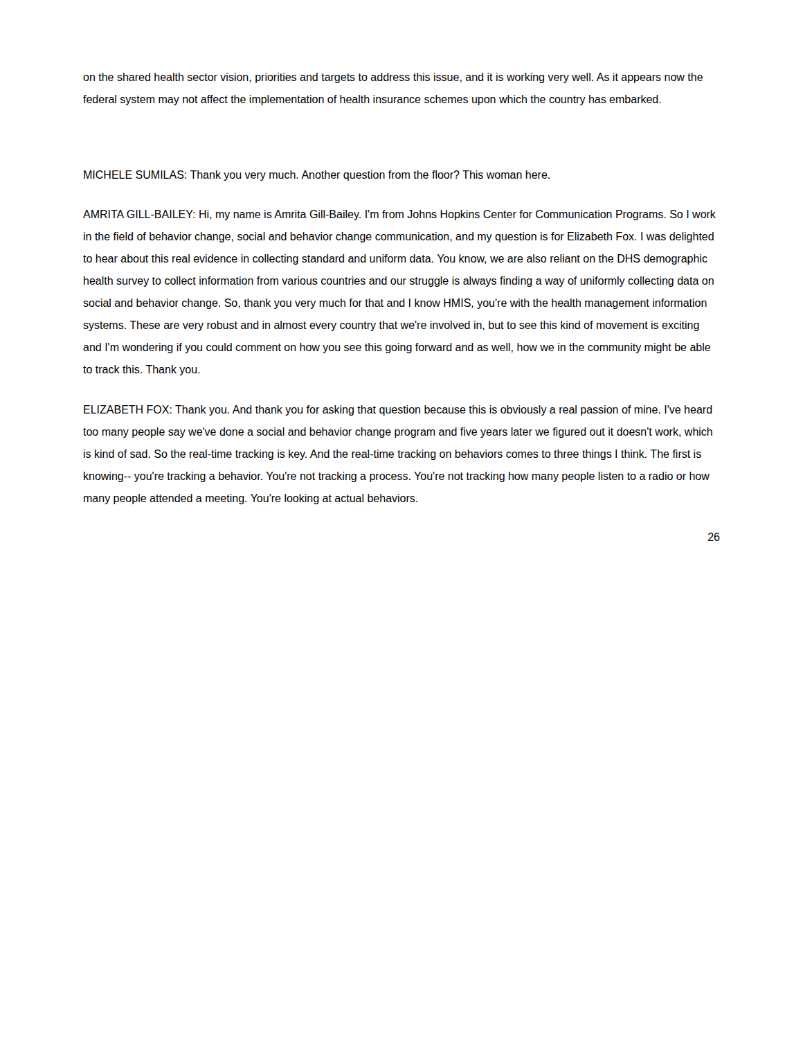on the shared health sector vision, priorities and targets to address this issue, and it is working very well. As it appears now the federal system may not affect the implementation of health insurance schemes upon which the country has embarked.
MICHELE SUMILAS: Thank you very much. Another question from the floor? This woman here.
AMRITA GILL-BAILEY: Hi, my name is Amrita Gill-Bailey. I'm from Johns Hopkins Center for Communication Programs. So I work in the field of behavior change, social and behavior change communication, and my question is for Elizabeth Fox. I was delighted to hear about this real evidence in collecting standard and uniform data. You know, we are also reliant on the DHS demographic health survey to collect information from various countries and our struggle is always finding a way of uniformly collecting data on social and behavior change. So, thank you very much for that and I know HMIS, you're with the health management information systems. These are very robust and in almost every country that we're involved in, but to see this kind of movement is exciting and I'm wondering if you could comment on how you see this going forward and as well, how we in the community might be able to track this. Thank you.
ELIZABETH FOX: Thank you. And thank you for asking that question because this is obviously a real passion of mine. I've heard too many people say we've done a social and behavior change program and five years later we figured out it doesn't work, which is kind of sad. So the real-time tracking is key. And the real-time tracking on behaviors comes to three things I think. The first is knowing-- you're tracking a behavior. You're not tracking a process. You're not tracking how many people listen to a radio or how many people attended a meeting. You're looking at actual behaviors.
26